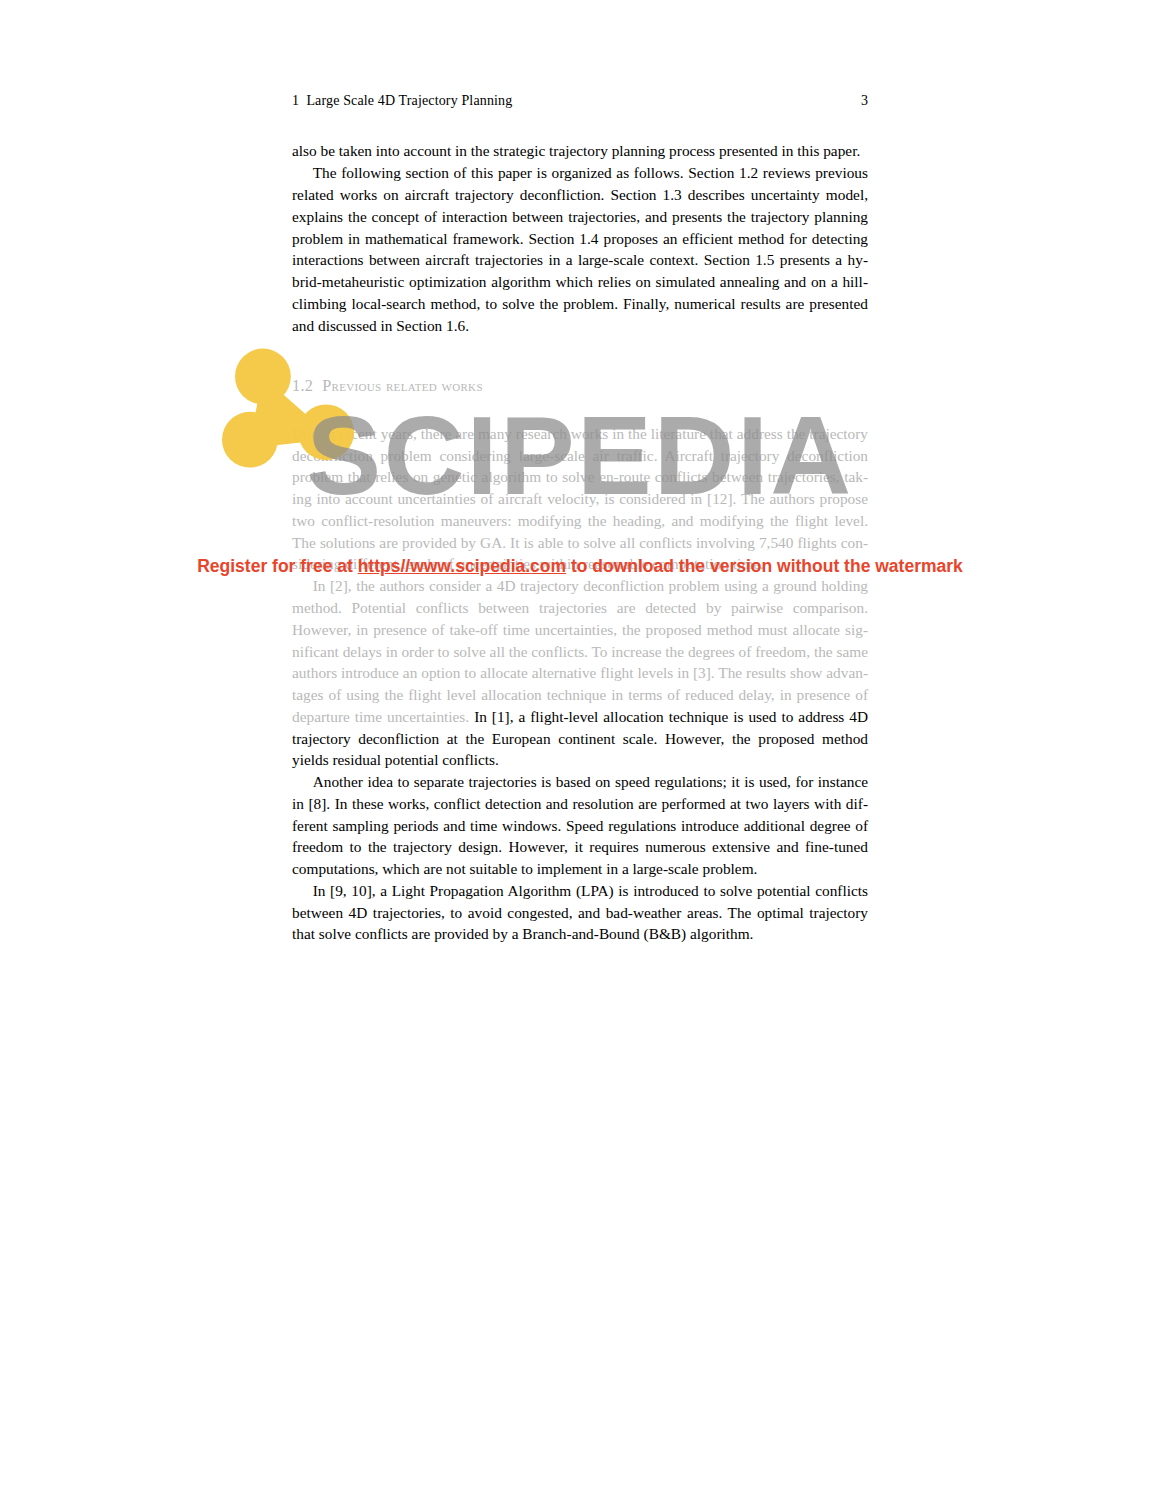1 Large Scale 4D Trajectory Planning 3
also be taken into account in the strategic trajectory planning process presented in this paper.
The following section of this paper is organized as follows. Section 1.2 reviews previous related works on aircraft trajectory deconfliction. Section 1.3 describes uncertainty model, explains the concept of interaction between trajectories, and presents the trajectory planning problem in mathematical framework. Section 1.4 proposes an efficient method for detecting interactions between aircraft trajectories in a large-scale context. Section 1.5 presents a hybrid-metaheuristic optimization algorithm which relies on simulated annealing and on a hill-climbing local-search method, to solve the problem. Finally, numerical results are presented and discussed in Section 1.6.
1.2 Previous related works
During recent years, there are many research works in the literature that address the trajectory deconfliction problem considering large-scale air traffic. Aircraft trajectory deconfliction problem that relies on genetic algorithm to solve en-route conflicts between trajectories, taking into account uncertainties of aircraft velocity, is considered in [12]. The authors propose two conflict-resolution maneuvers: modifying the heading, and modifying the flight level. The solutions are provided by GA. It is able to solve all conflicts involving 7,540 flights considering different levels of uncertainties within reasonable computation time.
In [2], the authors consider a 4D trajectory deconfliction problem using a ground holding method. Potential conflicts between trajectories are detected by pairwise comparison. However, in presence of take-off time uncertainties, the proposed method must allocate significant delays in order to solve all the conflicts. To increase the degrees of freedom, the same authors introduce an option to allocate alternative flight levels in [3]. The results show advantages of using the flight level allocation technique in terms of reduced delay, in presence of departure time uncertainties. In [1], a flight-level allocation technique is used to address 4D trajectory deconfliction at the European continent scale. However, the proposed method yields residual potential conflicts.
Another idea to separate trajectories is based on speed regulations; it is used, for instance in [8]. In these works, conflict detection and resolution are performed at two layers with different sampling periods and time windows. Speed regulations introduce additional degree of freedom to the trajectory design. However, it requires numerous extensive and fine-tuned computations, which are not suitable to implement in a large-scale problem.
In [9, 10], a Light Propagation Algorithm (LPA) is introduced to solve potential conflicts between 4D trajectories, to avoid congested, and bad-weather areas. The optimal trajectory that solve conflicts are provided by a Branch-and-Bound (B&B) algorithm.
SCIPEDIA
Register for free at https//www.scipedia.com to download the version without the watermark